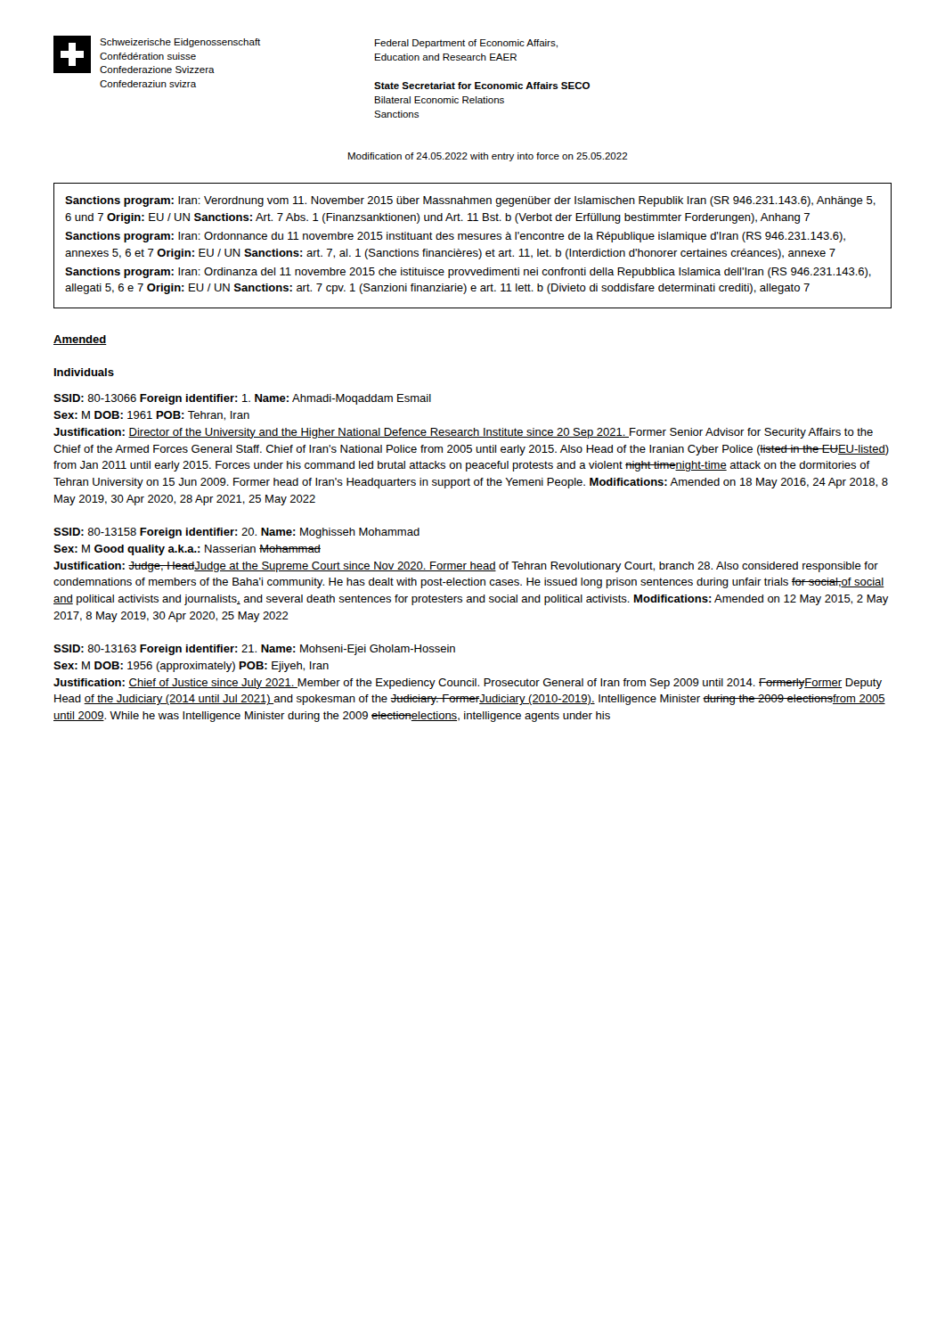Schweizerische Eidgenossenschaft
Confédération suisse
Confederazione Svizzera
Confederaziun svizra
Federal Department of Economic Affairs,
Education and Research EAER
State Secretariat for Economic Affairs SECO
Bilateral Economic Relations
Sanctions
Modification of 24.05.2022 with entry into force on 25.05.2022
Sanctions program: Iran: Verordnung vom 11. November 2015 über Massnahmen gegenüber der Islamischen Republik Iran (SR 946.231.143.6), Anhänge 5, 6 und 7 Origin: EU / UN Sanctions: Art. 7 Abs. 1 (Finanzsanktionen) und Art. 11 Bst. b (Verbot der Erfüllung bestimmter Forderungen), Anhang 7
Sanctions program: Iran: Ordonnance du 11 novembre 2015 instituant des mesures à l'encontre de la République islamique d'Iran (RS 946.231.143.6), annexes 5, 6 et 7 Origin: EU / UN Sanctions: art. 7, al. 1 (Sanctions financières) et art. 11, let. b (Interdiction d'honorer certaines créances), annexe 7
Sanctions program: Iran: Ordinanza del 11 novembre 2015 che istituisce provvedimenti nei confronti della Repubblica Islamica dell'Iran (RS 946.231.143.6), allegati 5, 6 e 7 Origin: EU / UN Sanctions: art. 7 cpv. 1 (Sanzioni finanziarie) e art. 11 lett. b (Divieto di soddisfare determinati crediti), allegato 7
Amended
Individuals
SSID: 80-13066 Foreign identifier: 1. Name: Ahmadi-Moqaddam Esmail
Sex: M DOB: 1961 POB: Tehran, Iran
Justification: Director of the University and the Higher National Defence Research Institute since 20 Sep 2021. Former Senior Advisor for Security Affairs to the Chief of the Armed Forces General Staff. Chief of Iran's National Police from 2005 until early 2015. Also Head of the Iranian Cyber Police (listed in the EUEU-listed) from Jan 2011 until early 2015. Forces under his command led brutal attacks on peaceful protests and a violent night timenight-time attack on the dormitories of Tehran University on 15 Jun 2009. Former head of Iran's Headquarters in support of the Yemeni People. Modifications: Amended on 18 May 2016, 24 Apr 2018, 8 May 2019, 30 Apr 2020, 28 Apr 2021, 25 May 2022
SSID: 80-13158 Foreign identifier: 20. Name: Moghisseh Mohammad
Sex: M Good quality a.k.a.: Nasserian Mohammad
Justification: Judge, HeadJudge at the Supreme Court since Nov 2020. Former head of Tehran Revolutionary Court, branch 28. Also considered responsible for condemnations of members of the Baha'i community. He has dealt with post-election cases. He issued long prison sentences during unfair trials for social,of social and political activists and journalists, and several death sentences for protesters and social and political activists. Modifications: Amended on 12 May 2015, 2 May 2017, 8 May 2019, 30 Apr 2020, 25 May 2022
SSID: 80-13163 Foreign identifier: 21. Name: Mohseni-Ejei Gholam-Hossein
Sex: M DOB: 1956 (approximately) POB: Ejiyeh, Iran
Justification: Chief of Justice since July 2021. Member of the Expediency Council. Prosecutor General of Iran from Sep 2009 until 2014. FormerlyFormer Deputy Head of the Judiciary (2014 until Jul 2021) and spokesman of the Judiciary. FormerJudiciary (2010-2019). Intelligence Minister during the 2009 electionsfrom 2005 until 2009. While he was Intelligence Minister during the 2009 electionelections, intelligence agents under his